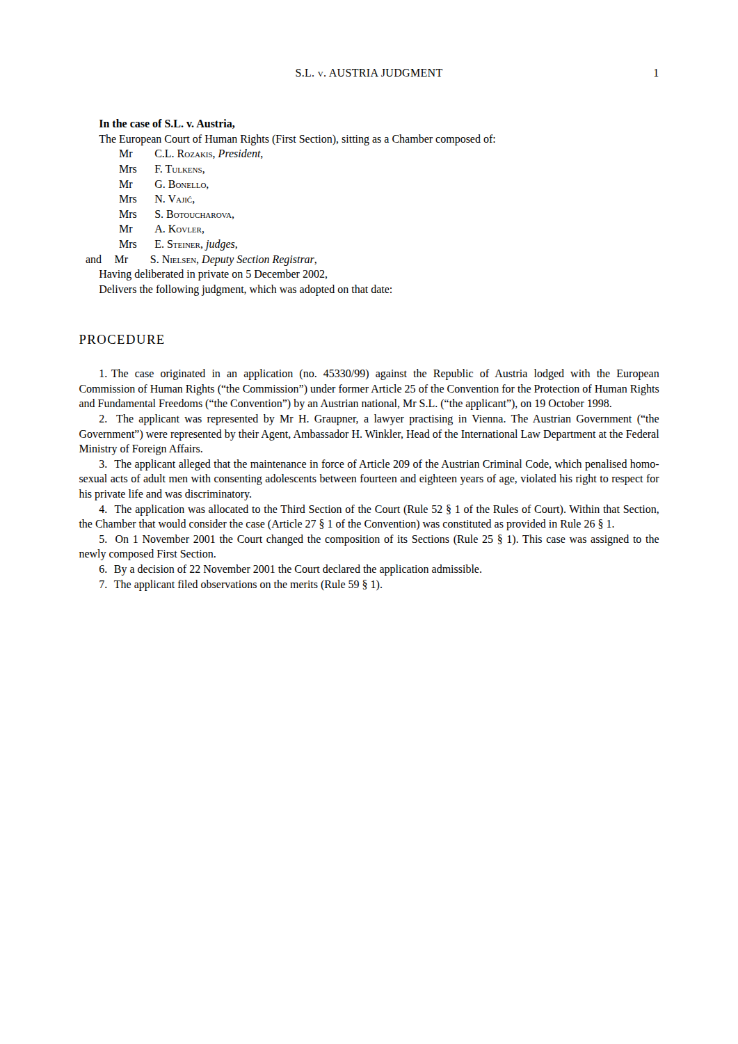S.L. v. AUSTRIA JUDGMENT 1
In the case of S.L. v. Austria,
The European Court of Human Rights (First Section), sitting as a Chamber composed of:
Mr C.L. Rozakis, President,
Mrs F. Tulkens,
Mr G. Bonello,
Mrs N. Vajić,
Mrs S. Botoucharova,
Mr A. Kovler,
Mrs E. Steiner, judges,
and Mr S. Nielsen, Deputy Section Registrar,
Having deliberated in private on 5 December 2002,
Delivers the following judgment, which was adopted on that date:
PROCEDURE
1. The case originated in an application (no. 45330/99) against the Republic of Austria lodged with the European Commission of Human Rights (“the Commission”) under former Article 25 of the Convention for the Protection of Human Rights and Fundamental Freedoms (“the Convention”) by an Austrian national, Mr S.L. (“the applicant”), on 19 October 1998.
2. The applicant was represented by Mr H. Graupner, a lawyer practising in Vienna. The Austrian Government (“the Government”) were represented by their Agent, Ambassador H. Winkler, Head of the International Law Department at the Federal Ministry of Foreign Affairs.
3. The applicant alleged that the maintenance in force of Article 209 of the Austrian Criminal Code, which penalised homosexual acts of adult men with consenting adolescents between fourteen and eighteen years of age, violated his right to respect for his private life and was discriminatory.
4. The application was allocated to the Third Section of the Court (Rule 52 § 1 of the Rules of Court). Within that Section, the Chamber that would consider the case (Article 27 § 1 of the Convention) was constituted as provided in Rule 26 § 1.
5. On 1 November 2001 the Court changed the composition of its Sections (Rule 25 § 1). This case was assigned to the newly composed First Section.
6. By a decision of 22 November 2001 the Court declared the application admissible.
7. The applicant filed observations on the merits (Rule 59 § 1).